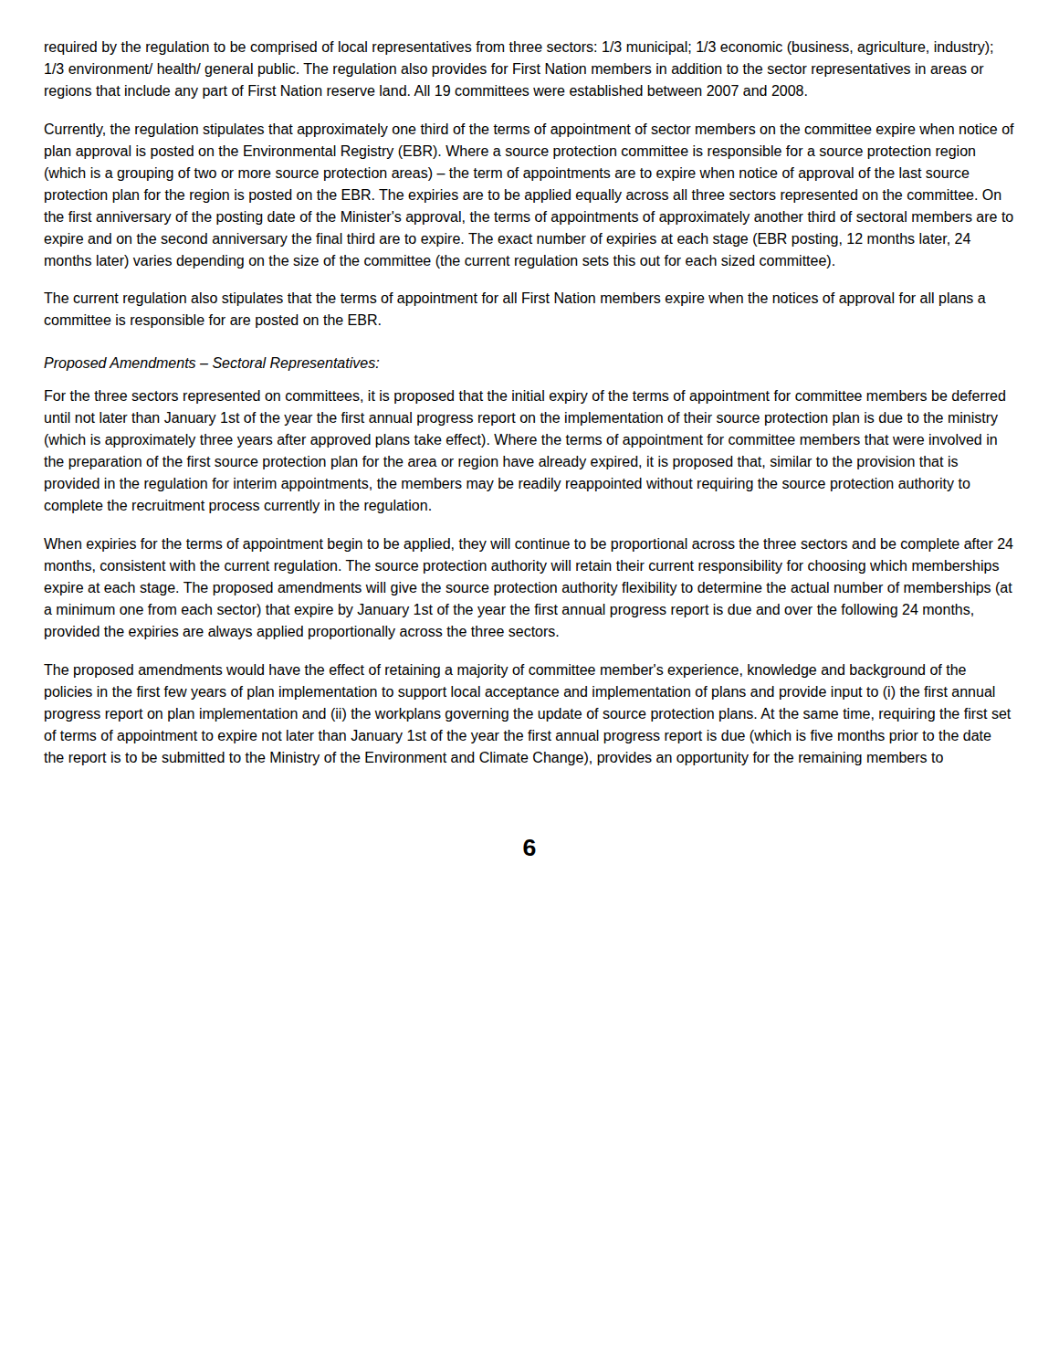required by the regulation to be comprised of local representatives from three sectors: 1/3 municipal; 1/3 economic (business, agriculture, industry); 1/3 environment/ health/ general public. The regulation also provides for First Nation members in addition to the sector representatives in areas or regions that include any part of First Nation reserve land. All 19 committees were established between 2007 and 2008.
Currently, the regulation stipulates that approximately one third of the terms of appointment of sector members on the committee expire when notice of plan approval is posted on the Environmental Registry (EBR). Where a source protection committee is responsible for a source protection region (which is a grouping of two or more source protection areas) – the term of appointments are to expire when notice of approval of the last source protection plan for the region is posted on the EBR. The expiries are to be applied equally across all three sectors represented on the committee. On the first anniversary of the posting date of the Minister's approval, the terms of appointments of approximately another third of sectoral members are to expire and on the second anniversary the final third are to expire. The exact number of expiries at each stage (EBR posting, 12 months later, 24 months later) varies depending on the size of the committee (the current regulation sets this out for each sized committee).
The current regulation also stipulates that the terms of appointment for all First Nation members expire when the notices of approval for all plans a committee is responsible for are posted on the EBR.
Proposed Amendments – Sectoral Representatives:
For the three sectors represented on committees, it is proposed that the initial expiry of the terms of appointment for committee members be deferred until not later than January 1st of the year the first annual progress report on the implementation of their source protection plan is due to the ministry (which is approximately three years after approved plans take effect). Where the terms of appointment for committee members that were involved in the preparation of the first source protection plan for the area or region have already expired, it is proposed that, similar to the provision that is provided in the regulation for interim appointments, the members may be readily reappointed without requiring the source protection authority to complete the recruitment process currently in the regulation.
When expiries for the terms of appointment begin to be applied, they will continue to be proportional across the three sectors and be complete after 24 months, consistent with the current regulation. The source protection authority will retain their current responsibility for choosing which memberships expire at each stage. The proposed amendments will give the source protection authority flexibility to determine the actual number of memberships (at a minimum one from each sector) that expire by January 1st of the year the first annual progress report is due and over the following 24 months, provided the expiries are always applied proportionally across the three sectors.
The proposed amendments would have the effect of retaining a majority of committee member's experience, knowledge and background of the policies in the first few years of plan implementation to support local acceptance and implementation of plans and provide input to (i) the first annual progress report on plan implementation and (ii) the workplans governing the update of source protection plans. At the same time, requiring the first set of terms of appointment to expire not later than January 1st of the year the first annual progress report is due (which is five months prior to the date the report is to be submitted to the Ministry of the Environment and Climate Change), provides an opportunity for the remaining members to
6